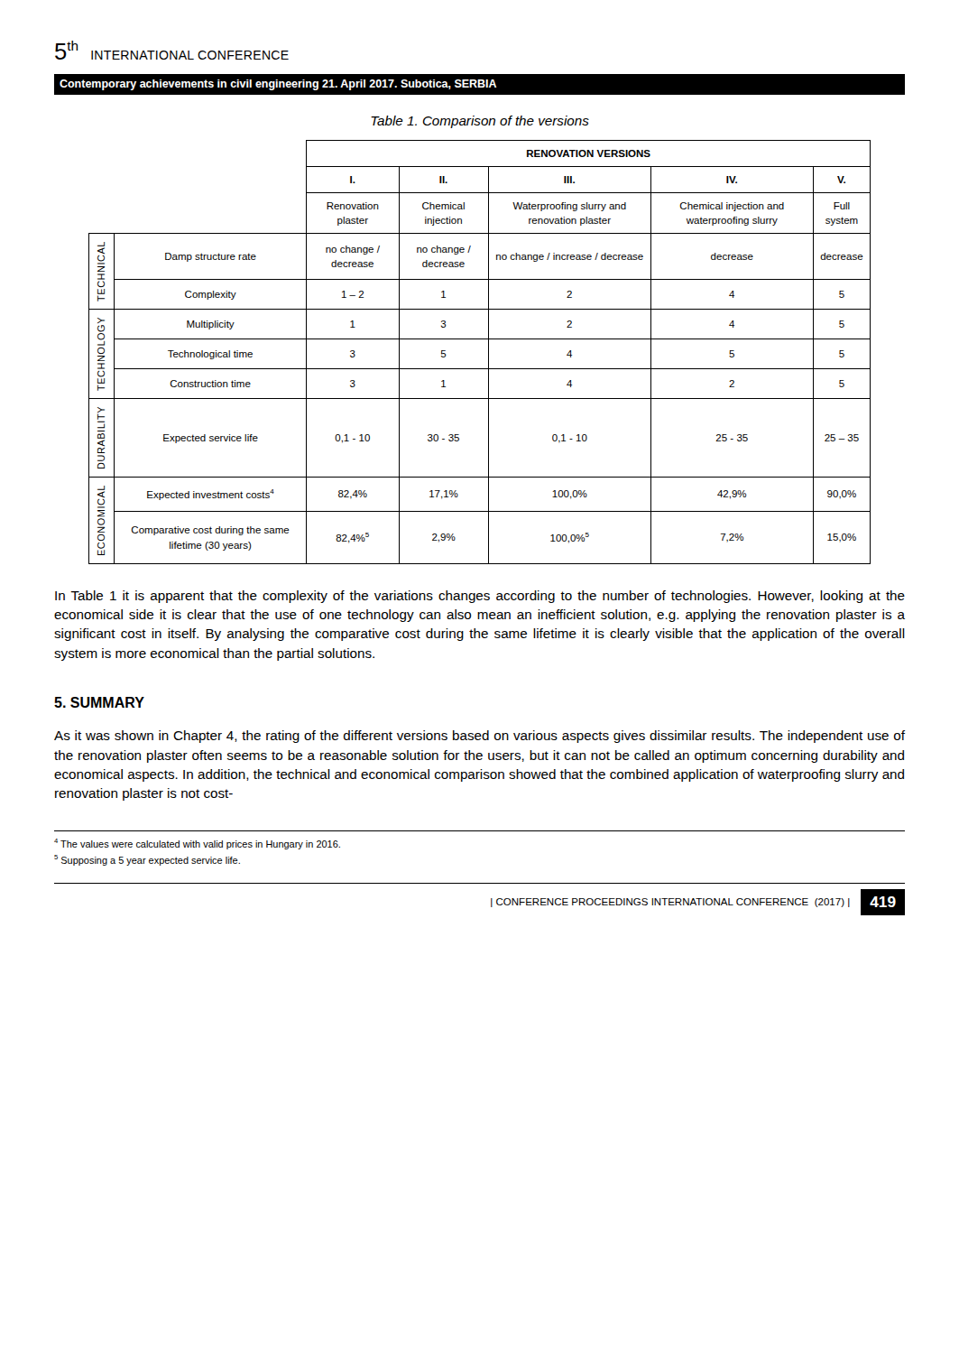5th INTERNATIONAL CONFERENCE
Contemporary achievements in civil engineering 21. April 2017. Subotica, SERBIA
Table 1. Comparison of the versions
| | RENOVATION VERSIONS |
| | I. | II. | III. | IV. | V. |
| | Renovation plaster | Chemical injection | Waterproofing slurry and renovation plaster | Chemical injection and waterproofing slurry | Full system |
| TECHNICAL | Damp structure rate | no change / decrease | no change / decrease | no change / increase / decrease | decrease | decrease |
| Complexity | 1 – 2 | 1 | 2 | 4 | 5 |
| TECHNOLOGY | Multiplicity | 1 | 3 | 2 | 4 | 5 |
| Technological time | 3 | 5 | 4 | 5 | 5 |
| Construction time | 3 | 1 | 4 | 2 | 5 |
| DURABILITY | Expected service life | 0,1 - 10 | 30 - 35 | 0,1 - 10 | 25 - 35 | 25 – 35 |
| ECONOMICAL | Expected investment costs 4 | 82,4% | 17,1% | 100,0% | 42,9% | 90,0% |
| Comparative cost during the same lifetime (30 years) | 82,4% 5 | 2,9% | 100,0% 5 | 7,2% | 15,0% |
In Table 1 it is apparent that the complexity of the variations changes according to the number of technologies. However, looking at the economical side it is clear that the use of one technology can also mean an inefficient solution, e.g. applying the renovation plaster is a significant cost in itself. By analysing the comparative cost during the same lifetime it is clearly visible that the application of the overall system is more economical than the partial solutions.
5. SUMMARY
As it was shown in Chapter 4, the rating of the different versions based on various aspects gives dissimilar results. The independent use of the renovation plaster often seems to be a reasonable solution for the users, but it can not be called an optimum concerning durability and economical aspects. In addition, the technical and economical comparison showed that the combined application of waterproofing slurry and renovation plaster is not cost-
4 The values were calculated with valid prices in Hungary in 2016.
5 Supposing a 5 year expected service life.
| CONFERENCE PROCEEDINGS INTERNATIONAL CONFERENCE (2017) | 419